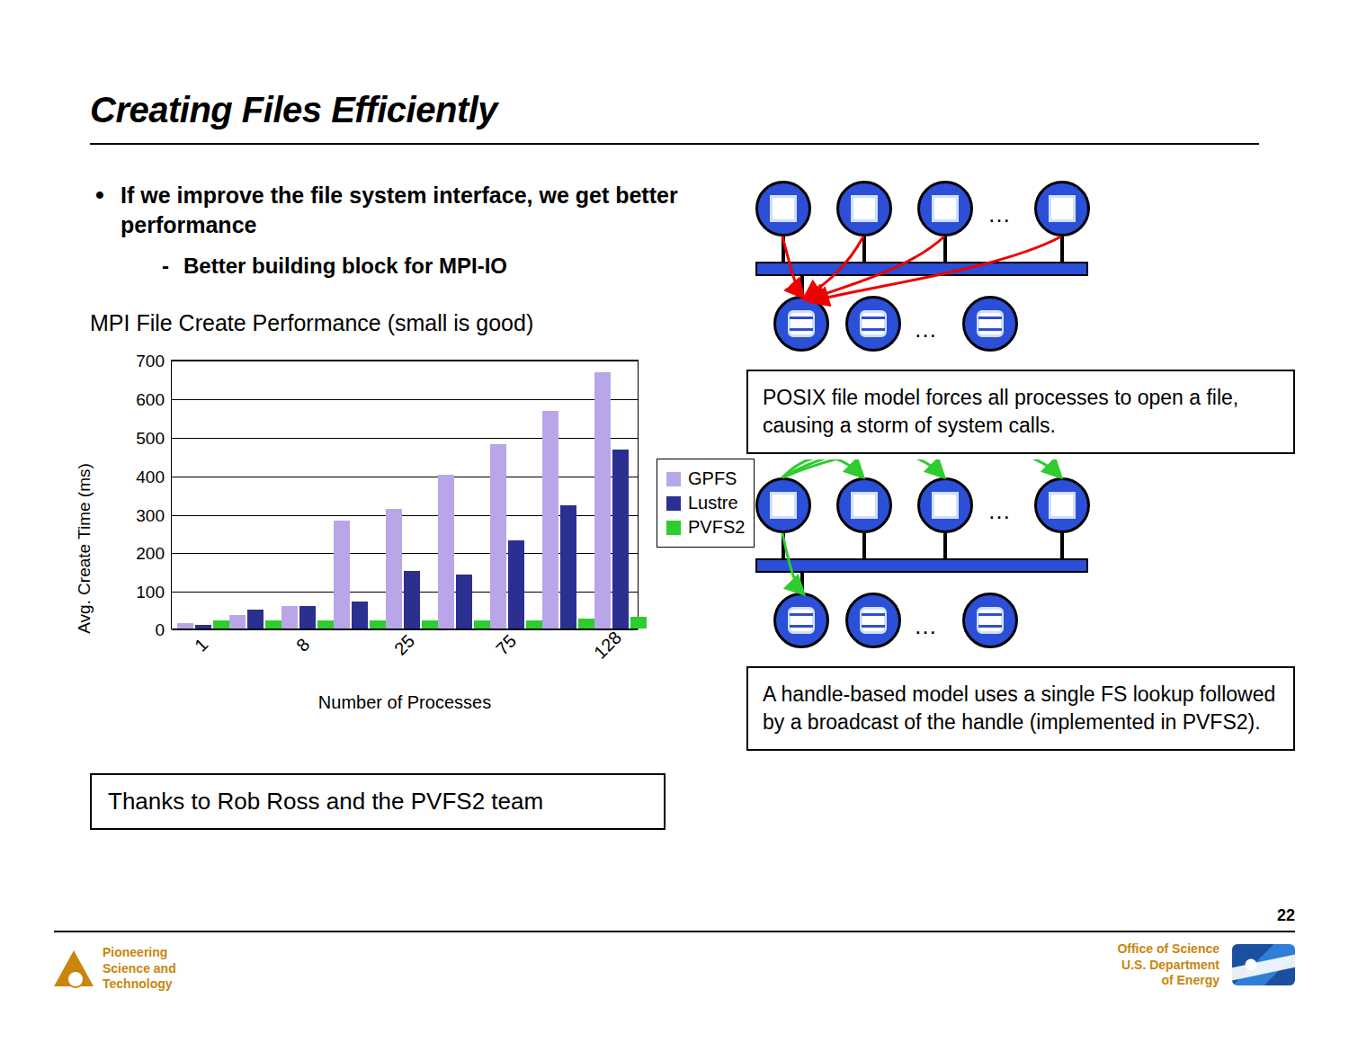Creating Files Efficiently
If we improve the file system interface, we get better performance
Better building block for MPI-IO
MPI File Create Performance (small is good)
Avg. Create Time (ms)
700
600
500
400
300
200
100
0
1 8 25 75 128
Number of Processes
GPFS
Lustre
PVFS2
Thanks to Rob Ross and the PVFS2 team
…
…
POSIX file model forces all processes to open a file, causing a storm of system calls.
…
…
A handle-based model uses a single FS lookup followed by a broadcast of the handle (implemented in PVFS2).
22
Pioneering
Science and
Technology
Office of Science
U.S. Department
of Energy